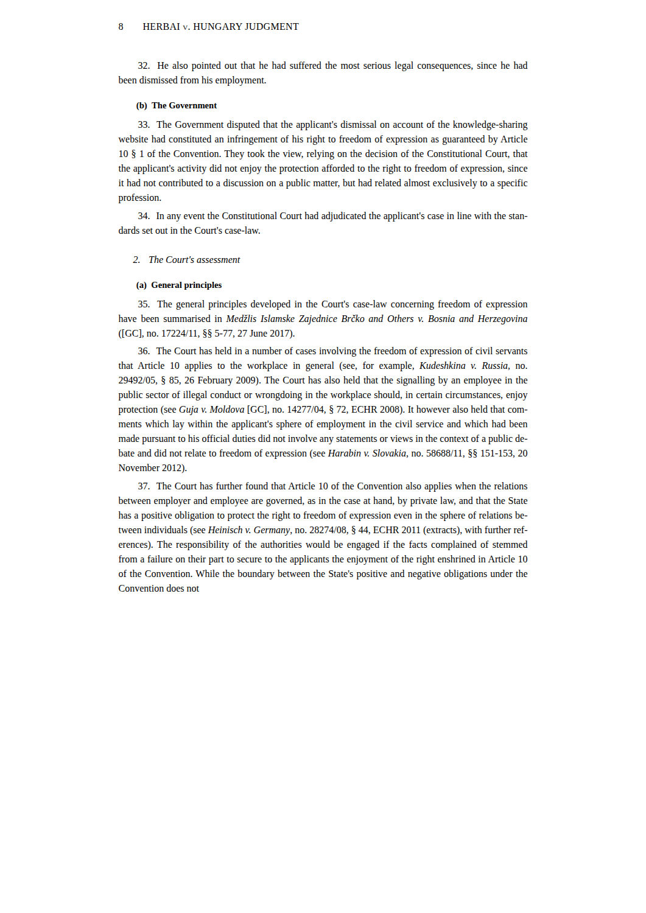8 HERBAI v. HUNGARY JUDGMENT
32. He also pointed out that he had suffered the most serious legal consequences, since he had been dismissed from his employment.
(b) The Government
33. The Government disputed that the applicant's dismissal on account of the knowledge-sharing website had constituted an infringement of his right to freedom of expression as guaranteed by Article 10 § 1 of the Convention. They took the view, relying on the decision of the Constitutional Court, that the applicant's activity did not enjoy the protection afforded to the right to freedom of expression, since it had not contributed to a discussion on a public matter, but had related almost exclusively to a specific profession.
34. In any event the Constitutional Court had adjudicated the applicant's case in line with the standards set out in the Court's case-law.
2. The Court's assessment
(a) General principles
35. The general principles developed in the Court's case-law concerning freedom of expression have been summarised in Medžlis Islamske Zajednice Brčko and Others v. Bosnia and Herzegovina ([GC], no. 17224/11, §§ 5-77, 27 June 2017).
36. The Court has held in a number of cases involving the freedom of expression of civil servants that Article 10 applies to the workplace in general (see, for example, Kudeshkina v. Russia, no. 29492/05, § 85, 26 February 2009). The Court has also held that the signalling by an employee in the public sector of illegal conduct or wrongdoing in the workplace should, in certain circumstances, enjoy protection (see Guja v. Moldova [GC], no. 14277/04, § 72, ECHR 2008). It however also held that comments which lay within the applicant's sphere of employment in the civil service and which had been made pursuant to his official duties did not involve any statements or views in the context of a public debate and did not relate to freedom of expression (see Harabin v. Slovakia, no. 58688/11, §§ 151-153, 20 November 2012).
37. The Court has further found that Article 10 of the Convention also applies when the relations between employer and employee are governed, as in the case at hand, by private law, and that the State has a positive obligation to protect the right to freedom of expression even in the sphere of relations between individuals (see Heinisch v. Germany, no. 28274/08, § 44, ECHR 2011 (extracts), with further references). The responsibility of the authorities would be engaged if the facts complained of stemmed from a failure on their part to secure to the applicants the enjoyment of the right enshrined in Article 10 of the Convention. While the boundary between the State's positive and negative obligations under the Convention does not